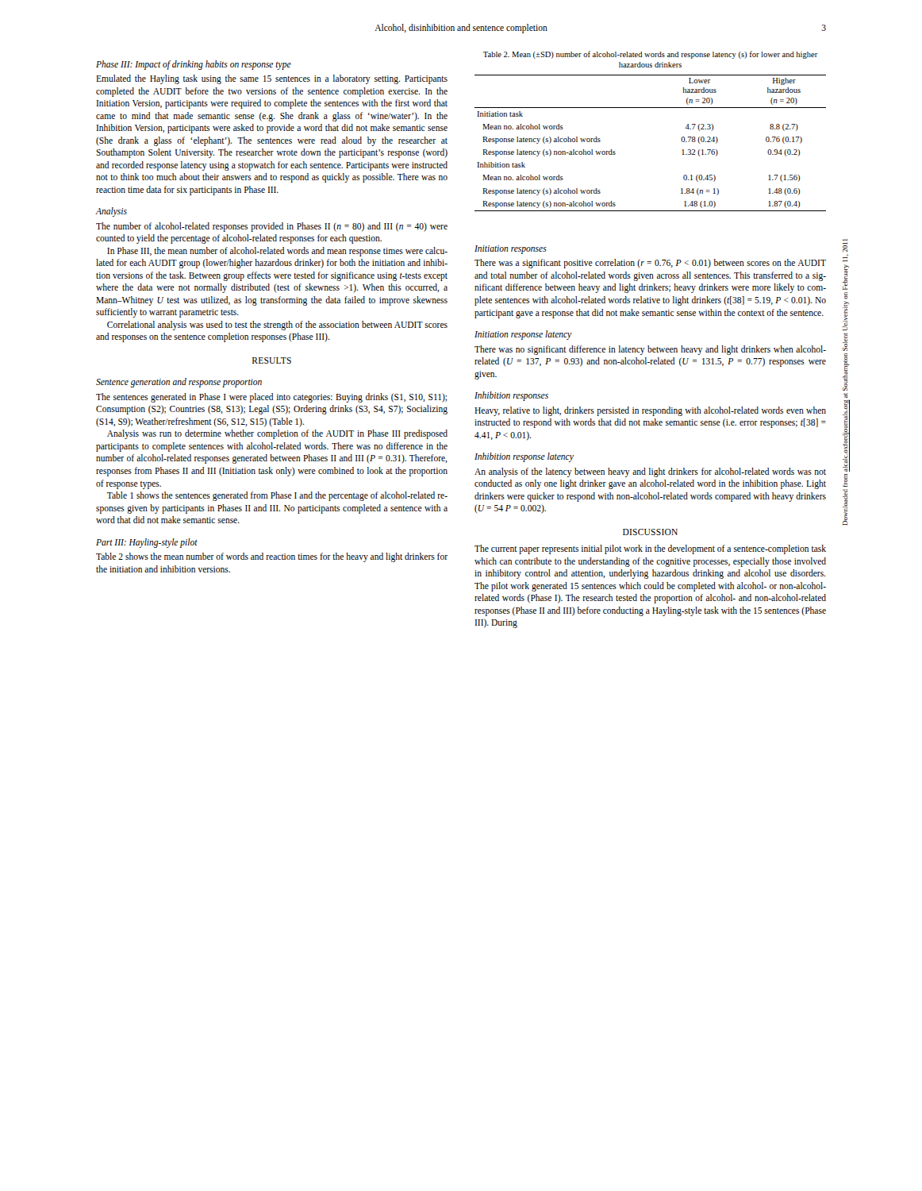Alcohol, disinhibition and sentence completion 3
Phase III: Impact of drinking habits on response type
Emulated the Hayling task using the same 15 sentences in a laboratory setting. Participants completed the AUDIT before the two versions of the sentence completion exercise. In the Initiation Version, participants were required to complete the sentences with the first word that came to mind that made semantic sense (e.g. She drank a glass of ‘wine/water’). In the Inhibition Version, participants were asked to provide a word that did not make semantic sense (She drank a glass of ‘elephant’). The sentences were read aloud by the researcher at Southampton Solent University. The researcher wrote down the participant’s response (word) and recorded response latency using a stopwatch for each sentence. Participants were instructed not to think too much about their answers and to respond as quickly as possible. There was no reaction time data for six participants in Phase III.
Analysis
The number of alcohol-related responses provided in Phases II (n = 80) and III (n = 40) were counted to yield the percentage of alcohol-related responses for each question.
In Phase III, the mean number of alcohol-related words and mean response times were calculated for each AUDIT group (lower/higher hazardous drinker) for both the initiation and inhibition versions of the task. Between group effects were tested for significance using t-tests except where the data were not normally distributed (test of skewness >1). When this occurred, a Mann–Whitney U test was utilized, as log transforming the data failed to improve skewness sufficiently to warrant parametric tests.
Correlational analysis was used to test the strength of the association between AUDIT scores and responses on the sentence completion responses (Phase III).
RESULTS
Sentence generation and response proportion
The sentences generated in Phase I were placed into categories: Buying drinks (S1, S10, S11); Consumption (S2); Countries (S8, S13); Legal (S5); Ordering drinks (S3, S4, S7); Socializing (S14, S9); Weather/refreshment (S6, S12, S15) (Table 1).
Analysis was run to determine whether completion of the AUDIT in Phase III predisposed participants to complete sentences with alcohol-related words. There was no difference in the number of alcohol-related responses generated between Phases II and III (P = 0.31). Therefore, responses from Phases II and III (Initiation task only) were combined to look at the proportion of response types.
Table 1 shows the sentences generated from Phase I and the percentage of alcohol-related responses given by participants in Phases II and III. No participants completed a sentence with a word that did not make semantic sense.
Part III: Hayling-style pilot
Table 2 shows the mean number of words and reaction times for the heavy and light drinkers for the initiation and inhibition versions.
Table 2. Mean (±SD) number of alcohol-related words and response latency (s) for lower and higher hazardous drinkers
| | Lower hazardous ( n = 20) | Higher hazardous ( n = 20) |
| --- | --- | --- |
| Initiation task | | |
| Mean no. alcohol words | 4.7 (2.3) | 8.8 (2.7) |
| Response latency (s) alcohol words | 0.78 (0.24) | 0.76 (0.17) |
| Response latency (s) non-alcohol words | 1.32 (1.76) | 0.94 (0.2) |
| Inhibition task | | |
| Mean no. alcohol words | 0.1 (0.45) | 1.7 (1.56) |
| Response latency (s) alcohol words | 1.84 ( n = 1) | 1.48 (0.6) |
| Response latency (s) non-alcohol words | 1.48 (1.0) | 1.87 (0.4) |
Initiation responses
There was a significant positive correlation (r = 0.76, P < 0.01) between scores on the AUDIT and total number of alcohol-related words given across all sentences. This transferred to a significant difference between heavy and light drinkers; heavy drinkers were more likely to complete sentences with alcohol-related words relative to light drinkers (t[38] = 5.19, P < 0.01). No participant gave a response that did not make semantic sense within the context of the sentence.
Initiation response latency
There was no significant difference in latency between heavy and light drinkers when alcohol-related (U = 137, P = 0.93) and non-alcohol-related (U = 131.5, P = 0.77) responses were given.
Inhibition responses
Heavy, relative to light, drinkers persisted in responding with alcohol-related words even when instructed to respond with words that did not make semantic sense (i.e. error responses; t[38] = 4.41, P < 0.01).
Inhibition response latency
An analysis of the latency between heavy and light drinkers for alcohol-related words was not conducted as only one light drinker gave an alcohol-related word in the inhibition phase. Light drinkers were quicker to respond with non-alcohol-related words compared with heavy drinkers (U = 54 P = 0.002).
DISCUSSION
The current paper represents initial pilot work in the development of a sentence-completion task which can contribute to the understanding of the cognitive processes, especially those involved in inhibitory control and attention, underlying hazardous drinking and alcohol use disorders. The pilot work generated 15 sentences which could be completed with alcohol- or non-alcohol-related words (Phase I). The research tested the proportion of alcohol- and non-alcohol-related responses (Phase II and III) before conducting a Hayling-style task with the 15 sentences (Phase III). During
Downloaded from alcalc.oxfordjournals.org at Southampton Solent University on February 11, 2011